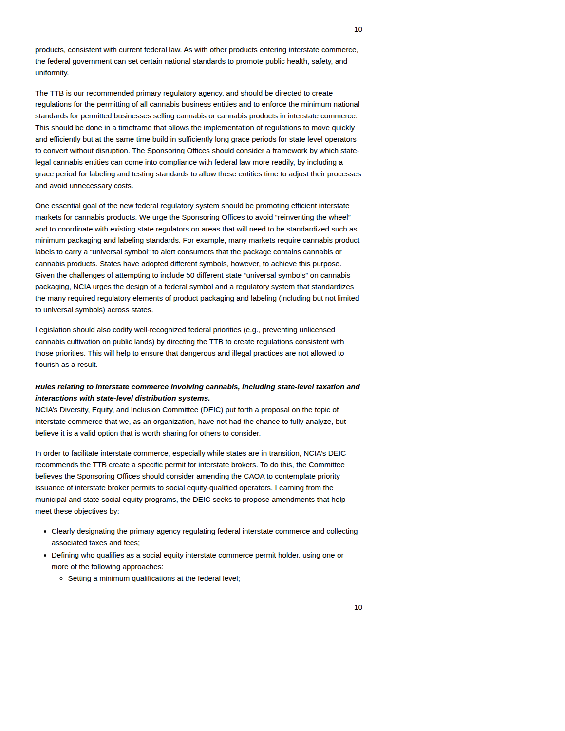10
products, consistent with current federal law. As with other products entering interstate commerce, the federal government can set certain national standards to promote public health, safety, and uniformity.
The TTB is our recommended primary regulatory agency, and should be directed to create regulations for the permitting of all cannabis business entities and to enforce the minimum national standards for permitted businesses selling cannabis or cannabis products in interstate commerce. This should be done in a timeframe that allows the implementation of regulations to move quickly and efficiently but at the same time build in sufficiently long grace periods for state level operators to convert without disruption. The Sponsoring Offices should consider a framework by which state-legal cannabis entities can come into compliance with federal law more readily, by including a grace period for labeling and testing standards to allow these entities time to adjust their processes and avoid unnecessary costs.
One essential goal of the new federal regulatory system should be promoting efficient interstate markets for cannabis products. We urge the Sponsoring Offices to avoid “reinventing the wheel” and to coordinate with existing state regulators on areas that will need to be standardized such as minimum packaging and labeling standards. For example, many markets require cannabis product labels to carry a “universal symbol” to alert consumers that the package contains cannabis or cannabis products. States have adopted different symbols, however, to achieve this purpose. Given the challenges of attempting to include 50 different state “universal symbols” on cannabis packaging, NCIA urges the design of a federal symbol and a regulatory system that standardizes the many required regulatory elements of product packaging and labeling (including but not limited to universal symbols) across states.
Legislation should also codify well-recognized federal priorities (e.g., preventing unlicensed cannabis cultivation on public lands) by directing the TTB to create regulations consistent with those priorities. This will help to ensure that dangerous and illegal practices are not allowed to flourish as a result.
Rules relating to interstate commerce involving cannabis, including state-level taxation and interactions with state-level distribution systems.
NCIA’s Diversity, Equity, and Inclusion Committee (DEIC) put forth a proposal on the topic of interstate commerce that we, as an organization, have not had the chance to fully analyze, but believe it is a valid option that is worth sharing for others to consider.
In order to facilitate interstate commerce, especially while states are in transition, NCIA’s DEIC recommends the TTB create a specific permit for interstate brokers. To do this, the Committee believes the Sponsoring Offices should consider amending the CAOA to contemplate priority issuance of interstate broker permits to social equity-qualified operators. Learning from the municipal and state social equity programs, the DEIC seeks to propose amendments that help meet these objectives by:
Clearly designating the primary agency regulating federal interstate commerce and collecting associated taxes and fees;
Defining who qualifies as a social equity interstate commerce permit holder, using one or more of the following approaches:
Setting a minimum qualifications at the federal level;
10